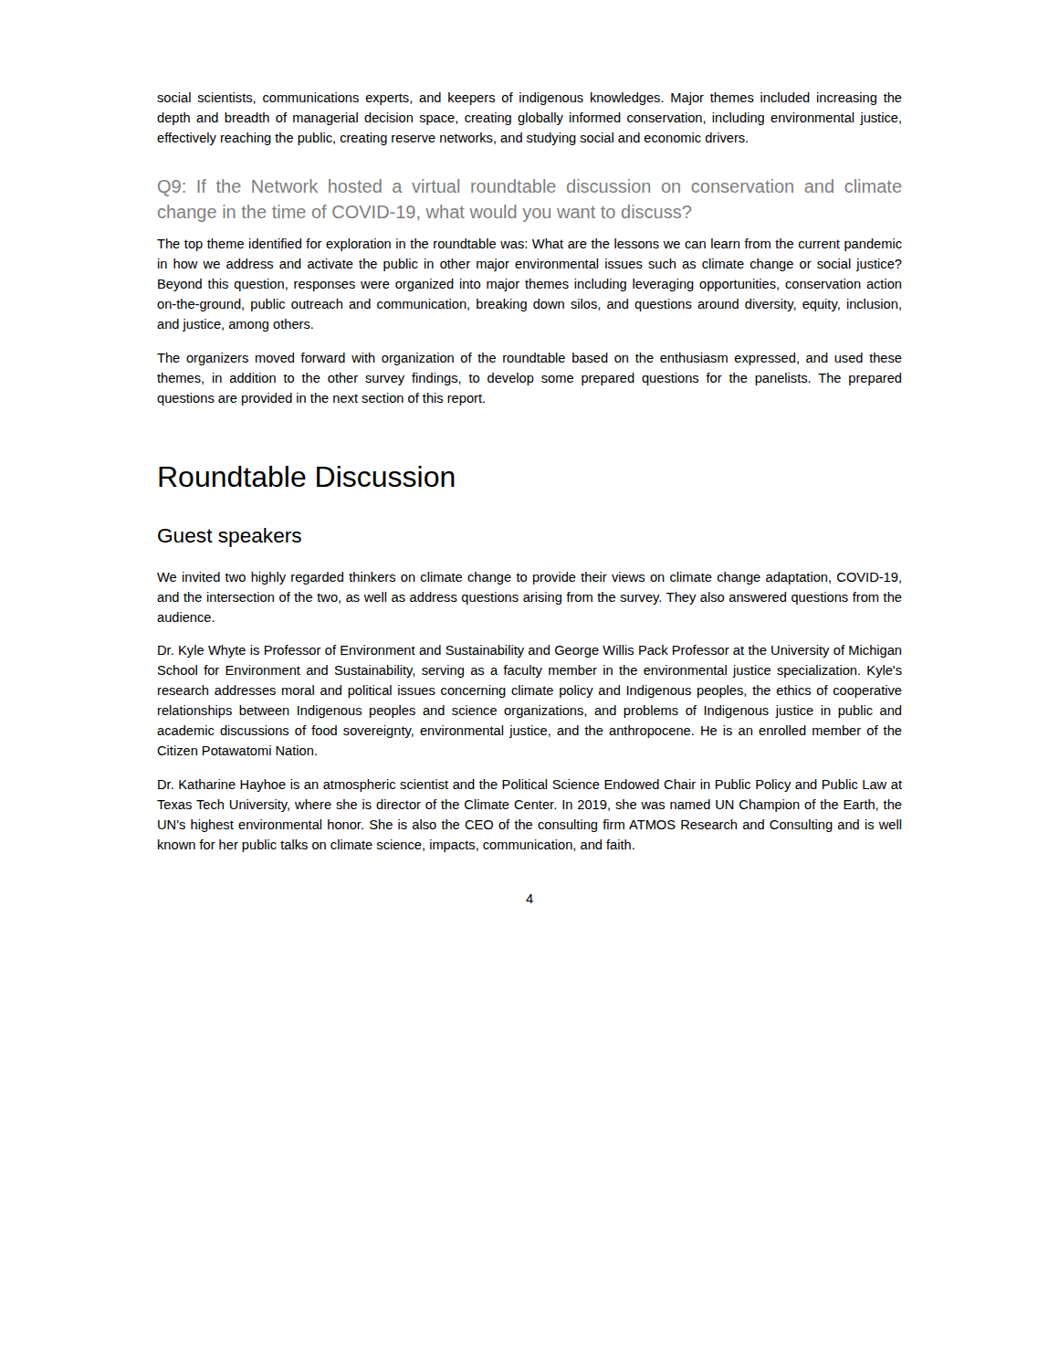social scientists, communications experts, and keepers of indigenous knowledges. Major themes included increasing the depth and breadth of managerial decision space, creating globally informed conservation, including environmental justice, effectively reaching the public, creating reserve networks, and studying social and economic drivers.
Q9: If the Network hosted a virtual roundtable discussion on conservation and climate change in the time of COVID-19, what would you want to discuss?
The top theme identified for exploration in the roundtable was: What are the lessons we can learn from the current pandemic in how we address and activate the public in other major environmental issues such as climate change or social justice? Beyond this question, responses were organized into major themes including leveraging opportunities, conservation action on-the-ground, public outreach and communication, breaking down silos, and questions around diversity, equity, inclusion, and justice, among others.
The organizers moved forward with organization of the roundtable based on the enthusiasm expressed, and used these themes, in addition to the other survey findings, to develop some prepared questions for the panelists. The prepared questions are provided in the next section of this report.
Roundtable Discussion
Guest speakers
We invited two highly regarded thinkers on climate change to provide their views on climate change adaptation, COVID-19, and the intersection of the two, as well as address questions arising from the survey. They also answered questions from the audience.
Dr. Kyle Whyte is Professor of Environment and Sustainability and George Willis Pack Professor at the University of Michigan School for Environment and Sustainability, serving as a faculty member in the environmental justice specialization. Kyle's research addresses moral and political issues concerning climate policy and Indigenous peoples, the ethics of cooperative relationships between Indigenous peoples and science organizations, and problems of Indigenous justice in public and academic discussions of food sovereignty, environmental justice, and the anthropocene. He is an enrolled member of the Citizen Potawatomi Nation.
Dr. Katharine Hayhoe is an atmospheric scientist and the Political Science Endowed Chair in Public Policy and Public Law at Texas Tech University, where she is director of the Climate Center. In 2019, she was named UN Champion of the Earth, the UN's highest environmental honor. She is also the CEO of the consulting firm ATMOS Research and Consulting and is well known for her public talks on climate science, impacts, communication, and faith.
4